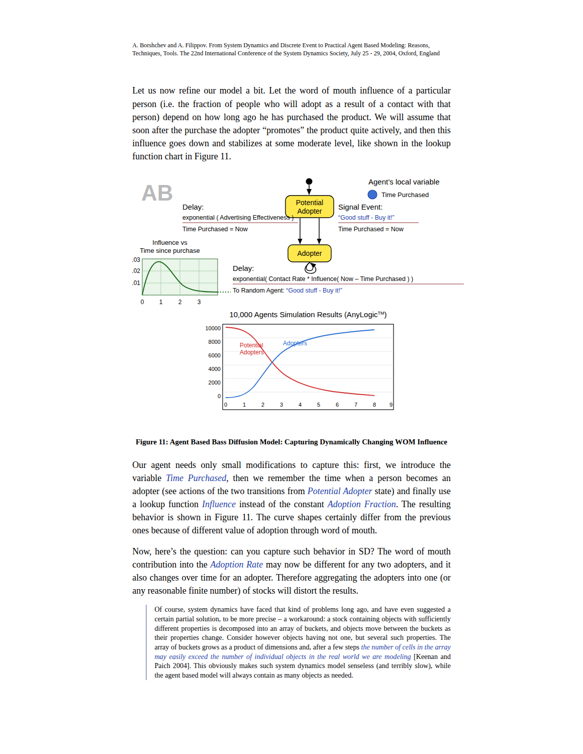A. Borshchev and A. Filippov. From System Dynamics and Discrete Event to Practical Agent Based Modeling: Reasons, Techniques, Tools. The 22nd International Conference of the System Dynamics Society, July 25 - 29, 2004, Oxford, England
Let us now refine our model a bit. Let the word of mouth influence of a particular person (i.e. the fraction of people who will adopt as a result of a contact with that person) depend on how long ago he has purchased the product. We will assume that soon after the purchase the adopter “promotes” the product quite actively, and then this influence goes down and stabilizes at some moderate level, like shown in the lookup function chart in Figure 11.
AB Agent’s local variable Time Purchased Potential Adopter Adopter Delay: exponential ( Advertising Effectiveness ) Time Purchased = Now Signal Event: “Good stuff - Buy it!” Time Purchased = Now Delay: exponential( Contact Rate * Influence( Now – Time Purchased ) ) To Random Agent: “Good stuff - Buy it!” Influence vs Time since purchase 0.03 0.02 0.01 0 1 2 3 10,000 Agents Simulation Results (AnyLogicTM) 10000 8000 6000 4000 2000 0 0 1 2 3 4 5 6 7 8 9 Potential Adopters Adopters
Figure 11: Agent Based Bass Diffusion Model: Capturing Dynamically Changing WOM Influence
Our agent needs only small modifications to capture this: first, we introduce the variable Time Purchased, then we remember the time when a person becomes an adopter (see actions of the two transitions from Potential Adopter state) and finally use a lookup function Influence instead of the constant Adoption Fraction. The resulting behavior is shown in Figure 11. The curve shapes certainly differ from the previous ones because of different value of adoption through word of mouth.
Now, here’s the question: can you capture such behavior in SD? The word of mouth contribution into the Adoption Rate may now be different for any two adopters, and it also changes over time for an adopter. Therefore aggregating the adopters into one (or any reasonable finite number) of stocks will distort the results.
Of course, system dynamics have faced that kind of problems long ago, and have even suggested a certain partial solution, to be more precise – a workaround: a stock containing objects with sufficiently different properties is decomposed into an array of buckets, and objects move between the buckets as their properties change. Consider however objects having not one, but several such properties. The array of buckets grows as a product of dimensions and, after a few steps the number of cells in the array may easily exceed the number of individual objects in the real world we are modeling [Keenan and Paich 2004]. This obviously makes such system dynamics model senseless (and terribly slow), while the agent based model will always contain as many objects as needed.